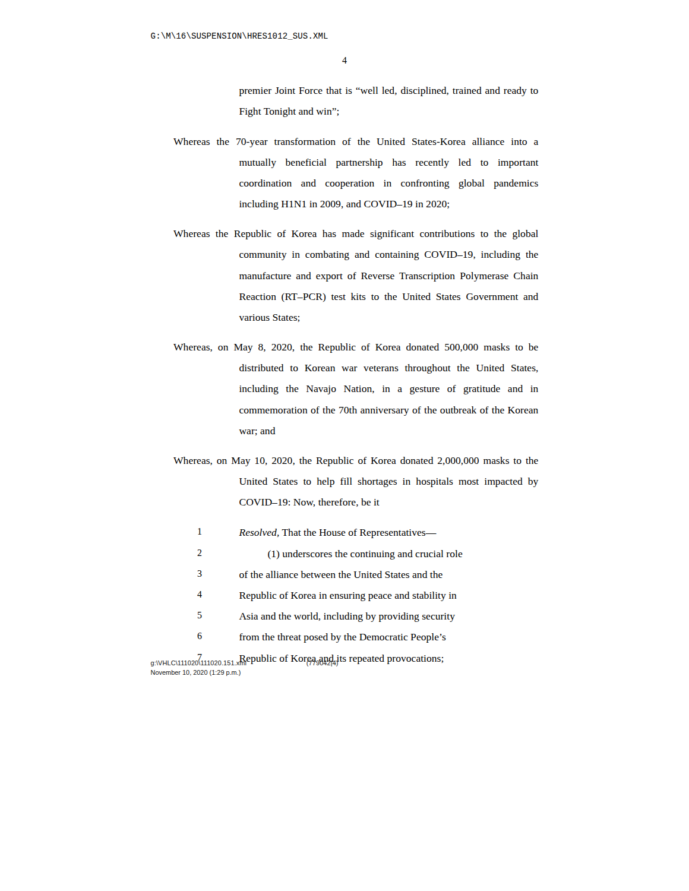G:\M\16\SUSPENSION\HRES1012_SUS.XML
4
premier Joint Force that is “well led, disciplined, trained and ready to Fight Tonight and win”;
Whereas the 70-year transformation of the United States-Korea alliance into a mutually beneficial partnership has recently led to important coordination and cooperation in confronting global pandemics including H1N1 in 2009, and COVID–19 in 2020;
Whereas the Republic of Korea has made significant contributions to the global community in combating and containing COVID–19, including the manufacture and export of Reverse Transcription Polymerase Chain Reaction (RT–PCR) test kits to the United States Government and various States;
Whereas, on May 8, 2020, the Republic of Korea donated 500,000 masks to be distributed to Korean war veterans throughout the United States, including the Navajo Nation, in a gesture of gratitude and in commemoration of the 70th anniversary of the outbreak of the Korean war; and
Whereas, on May 10, 2020, the Republic of Korea donated 2,000,000 masks to the United States to help fill shortages in hospitals most impacted by COVID–19: Now, therefore, be it
Resolved, That the House of Representatives—
(1) underscores the continuing and crucial role
of the alliance between the United States and the
Republic of Korea in ensuring peace and stability in
Asia and the world, including by providing security
from the threat posed by the Democratic People’s
Republic of Korea and its repeated provocations;
g:\VHLC\111020\111020.151.xml (779042|4)
November 10, 2020 (1:29 p.m.)